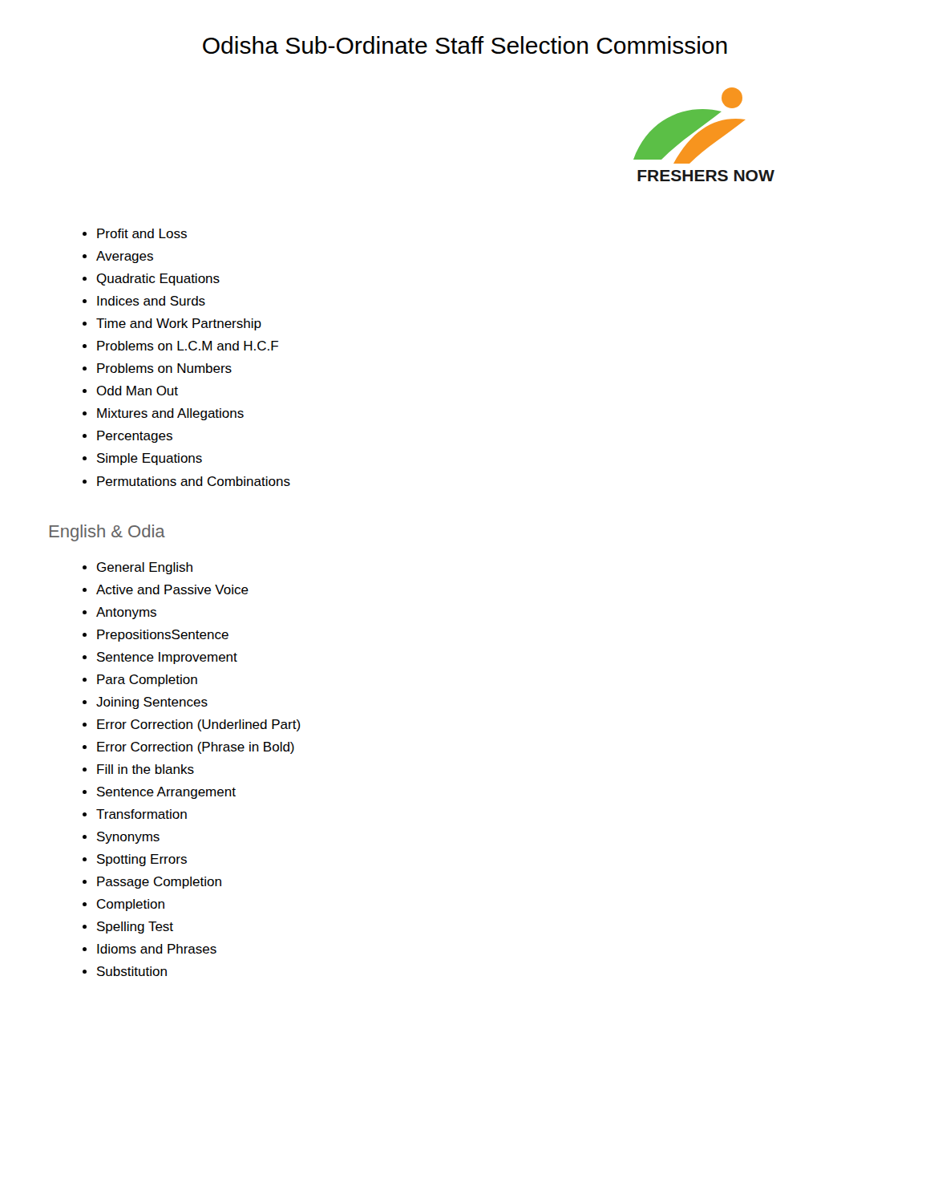Odisha Sub-Ordinate Staff Selection Commission
FRESHERS NOW
Profit and Loss
Averages
Quadratic Equations
Indices and Surds
Time and Work Partnership
Problems on L.C.M and H.C.F
Problems on Numbers
Odd Man Out
Mixtures and Allegations
Percentages
Simple Equations
Permutations and Combinations
English & Odia
General English
Active and Passive Voice
Antonyms
PrepositionsSentence
Sentence Improvement
Para Completion
Joining Sentences
Error Correction (Underlined Part)
Error Correction (Phrase in Bold)
Fill in the blanks
Sentence Arrangement
Transformation
Synonyms
Spotting Errors
Passage Completion
Completion
Spelling Test
Idioms and Phrases
Substitution